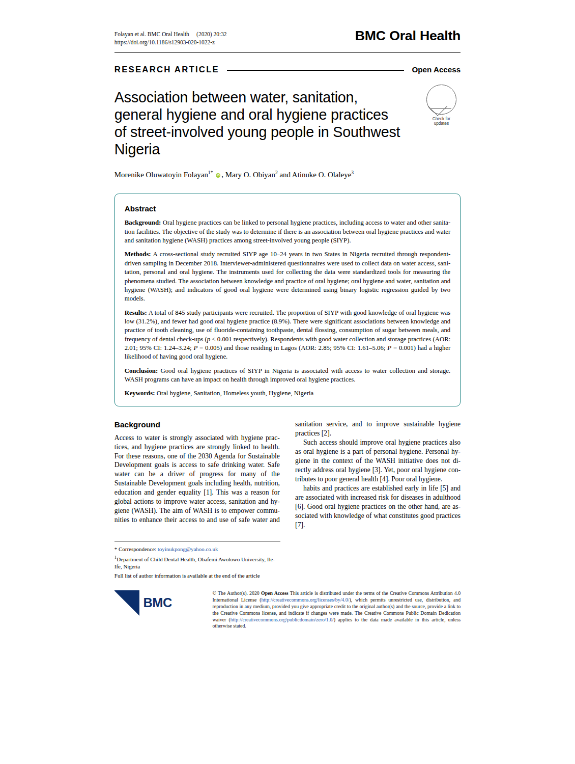Folayan et al. BMC Oral Health (2020) 20:32
https://doi.org/10.1186/s12903-020-1022-z
BMC Oral Health
Research Article
Open Access
Check for
updates
Association between water, sanitation, general hygiene and oral hygiene practices of street-involved young people in Southwest Nigeria
Morenike Oluwatoyin Folayan1* , Mary O. Obiyan2 and Atinuke O. Olaleye3
Abstract
Background: Oral hygiene practices can be linked to personal hygiene practices, including access to water and other sanitation facilities. The objective of the study was to determine if there is an association between oral hygiene practices and water and sanitation hygiene (WASH) practices among street-involved young people (SIYP).
Methods: A cross-sectional study recruited SIYP age 10–24 years in two States in Nigeria recruited through respondent-driven sampling in December 2018. Interviewer-administered questionnaires were used to collect data on water access, sanitation, personal and oral hygiene. The instruments used for collecting the data were standardized tools for measuring the phenomena studied. The association between knowledge and practice of oral hygiene; oral hygiene and water, sanitation and hygiene (WASH); and indicators of good oral hygiene were determined using binary logistic regression guided by two models.
Results: A total of 845 study participants were recruited. The proportion of SIYP with good knowledge of oral hygiene was low (31.2%), and fewer had good oral hygiene practice (8.9%). There were significant associations between knowledge and practice of tooth cleaning, use of fluoride-containing toothpaste, dental flossing, consumption of sugar between meals, and frequency of dental check-ups (p < 0.001 respectively). Respondents with good water collection and storage practices (AOR: 2.01; 95% CI: 1.24–3.24; P = 0.005) and those residing in Lagos (AOR: 2.85; 95% CI: 1.61–5.06; P = 0.001) had a higher likelihood of having good oral hygiene.
Conclusion: Good oral hygiene practices of SIYP in Nigeria is associated with access to water collection and storage. WASH programs can have an impact on health through improved oral hygiene practices.
Keywords: Oral hygiene, Sanitation, Homeless youth, Hygiene, Nigeria
Background
Access to water is strongly associated with hygiene practices, and hygiene practices are strongly linked to health. For these reasons, one of the 2030 Agenda for Sustainable Development goals is access to safe drinking water. Safe water can be a driver of progress for many of the Sustainable Development goals including health, nutrition, education and gender equality [1]. This was a reason for global actions to improve water access, sanitation and hygiene (WASH). The aim of WASH is to empower communities to enhance their access to and use of safe water and sanitation service, and to improve sustainable hygiene practices [2].
Such access should improve oral hygiene practices also as oral hygiene is a part of personal hygiene. Personal hygiene in the context of the WASH initiative does not directly address oral hygiene [3]. Yet, poor oral hygiene contributes to poor general health [4]. Poor oral hygiene.
habits and practices are established early in life [5] and are associated with increased risk for diseases in adulthood [6]. Good oral hygiene practices on the other hand, are associated with knowledge of what constitutes good practices [7].
* Correspondence: toyinukpong@yahoo.co.uk
1Department of Child Dental Health, Obafemi Awolowo University, Ile-Ife, Nigeria
Full list of author information is available at the end of the article
BMC
© The Author(s). 2020 Open Access This article is distributed under the terms of the Creative Commons Attribution 4.0 International License (http://creativecommons.org/licenses/by/4.0/), which permits unrestricted use, distribution, and reproduction in any medium, provided you give appropriate credit to the original author(s) and the source, provide a link to the Creative Commons license, and indicate if changes were made. The Creative Commons Public Domain Dedication waiver (http://creativecommons.org/publicdomain/zero/1.0/) applies to the data made available in this article, unless otherwise stated.